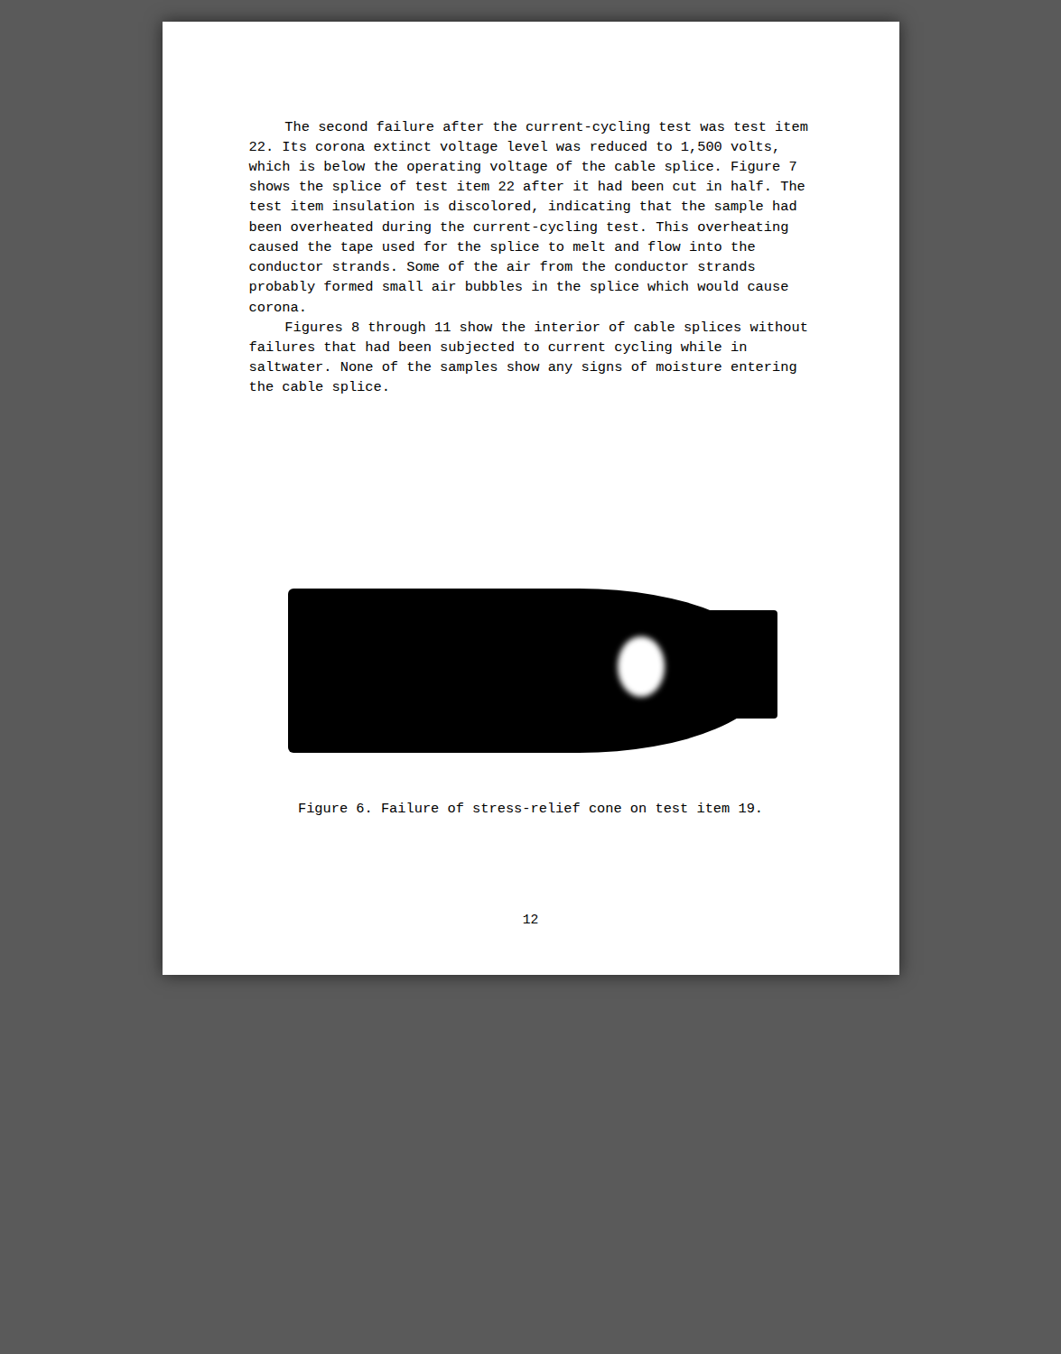The second failure after the current-cycling test was test item 22. Its corona extinct voltage level was reduced to 1,500 volts, which is below the operating voltage of the cable splice. Figure 7 shows the splice of test item 22 after it had been cut in half. The test item insulation is discolored, indicating that the sample had been overheated during the current-cycling test. This overheating caused the tape used for the splice to melt and flow into the conductor strands. Some of the air from the conductor strands probably formed small air bubbles in the splice which would cause corona.
Figures 8 through 11 show the interior of cable splices without failures that had been subjected to current cycling while in saltwater. None of the samples show any signs of moisture entering the cable splice.
Figure 6. Failure of stress-relief cone on test item 19.
12